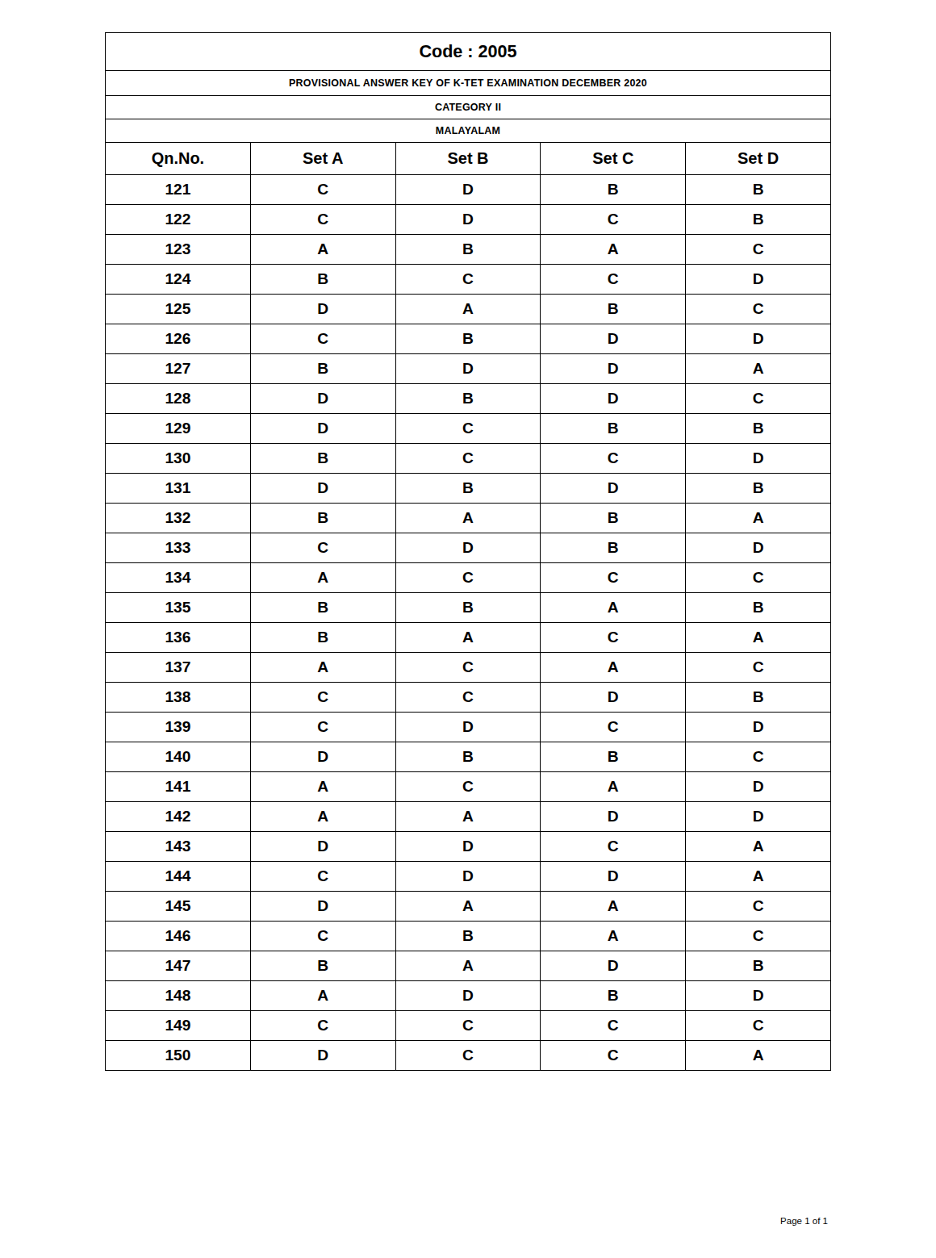| Code : 2005 |
| PROVISIONAL ANSWER KEY OF K-TET EXAMINATION DECEMBER 2020 |
| CATEGORY II |
| MALAYALAM |
| Qn.No. | Set A | Set B | Set C | Set D |
| 121 | C | D | B | B |
| 122 | C | D | C | B |
| 123 | A | B | A | C |
| 124 | B | C | C | D |
| 125 | D | A | B | C |
| 126 | C | B | D | D |
| 127 | B | D | D | A |
| 128 | D | B | D | C |
| 129 | D | C | B | B |
| 130 | B | C | C | D |
| 131 | D | B | D | B |
| 132 | B | A | B | A |
| 133 | C | D | B | D |
| 134 | A | C | C | C |
| 135 | B | B | A | B |
| 136 | B | A | C | A |
| 137 | A | C | A | C |
| 138 | C | C | D | B |
| 139 | C | D | C | D |
| 140 | D | B | B | C |
| 141 | A | C | A | D |
| 142 | A | A | D | D |
| 143 | D | D | C | A |
| 144 | C | D | D | A |
| 145 | D | A | A | C |
| 146 | C | B | A | C |
| 147 | B | A | D | B |
| 148 | A | D | B | D |
| 149 | C | C | C | C |
| 150 | D | C | C | A |
Page 1 of 1